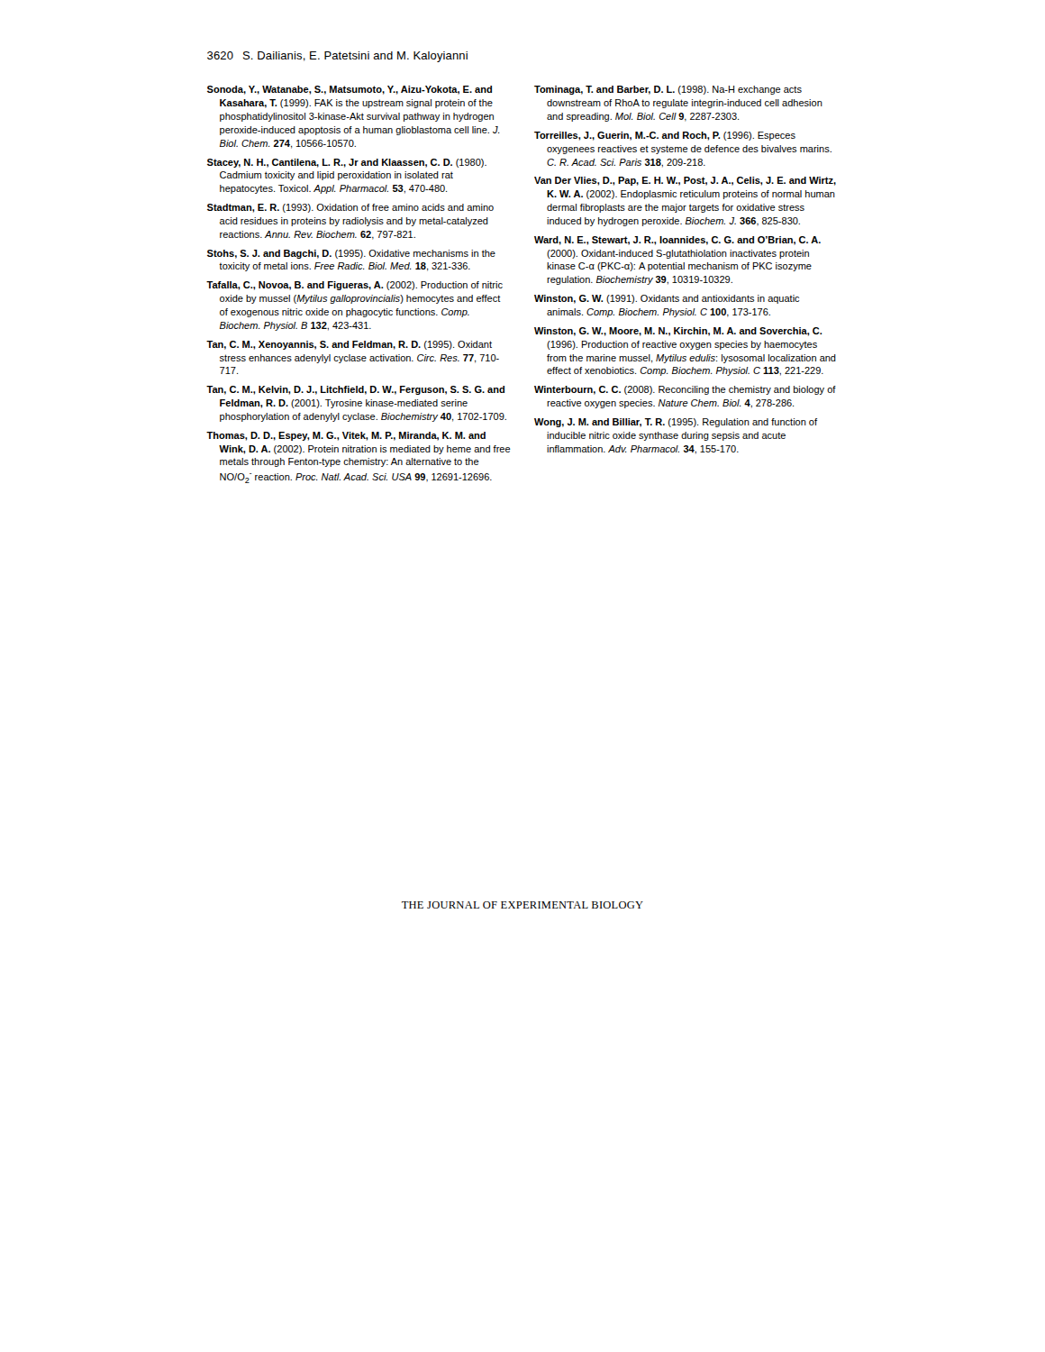3620 S. Dailianis, E. Patetsini and M. Kaloyianni
Sonoda, Y., Watanabe, S., Matsumoto, Y., Aizu-Yokota, E. and Kasahara, T. (1999). FAK is the upstream signal protein of the phosphatidylinositol 3-kinase-Akt survival pathway in hydrogen peroxide-induced apoptosis of a human glioblastoma cell line. J. Biol. Chem. 274, 10566-10570.
Stacey, N. H., Cantilena, L. R., Jr and Klaassen, C. D. (1980). Cadmium toxicity and lipid peroxidation in isolated rat hepatocytes. Toxicol. Appl. Pharmacol. 53, 470-480.
Stadtman, E. R. (1993). Oxidation of free amino acids and amino acid residues in proteins by radiolysis and by metal-catalyzed reactions. Annu. Rev. Biochem. 62, 797-821.
Stohs, S. J. and Bagchi, D. (1995). Oxidative mechanisms in the toxicity of metal ions. Free Radic. Biol. Med. 18, 321-336.
Tafalla, C., Novoa, B. and Figueras, A. (2002). Production of nitric oxide by mussel (Mytilus galloprovincialis) hemocytes and effect of exogenous nitric oxide on phagocytic functions. Comp. Biochem. Physiol. B 132, 423-431.
Tan, C. M., Xenoyannis, S. and Feldman, R. D. (1995). Oxidant stress enhances adenylyl cyclase activation. Circ. Res. 77, 710-717.
Tan, C. M., Kelvin, D. J., Litchfield, D. W., Ferguson, S. S. G. and Feldman, R. D. (2001). Tyrosine kinase-mediated serine phosphorylation of adenylyl cyclase. Biochemistry 40, 1702-1709.
Thomas, D. D., Espey, M. G., Vitek, M. P., Miranda, K. M. and Wink, D. A. (2002). Protein nitration is mediated by heme and free metals through Fenton-type chemistry: An alternative to the NO/O2- reaction. Proc. Natl. Acad. Sci. USA 99, 12691-12696.
Tominaga, T. and Barber, D. L. (1998). Na-H exchange acts downstream of RhoA to regulate integrin-induced cell adhesion and spreading. Mol. Biol. Cell 9, 2287-2303.
Torreilles, J., Guerin, M.-C. and Roch, P. (1996). Especes oxygenees reactives et systeme de defence des bivalves marins. C. R. Acad. Sci. Paris 318, 209-218.
Van Der Vlies, D., Pap, E. H. W., Post, J. A., Celis, J. E. and Wirtz, K. W. A. (2002). Endoplasmic reticulum proteins of normal human dermal fibroplasts are the major targets for oxidative stress induced by hydrogen peroxide. Biochem. J. 366, 825-830.
Ward, N. E., Stewart, J. R., Ioannides, C. G. and O’Brian, C. A. (2000). Oxidant-induced S-glutathiolation inactivates protein kinase C-α (PKC-α): A potential mechanism of PKC isozyme regulation. Biochemistry 39, 10319-10329.
Winston, G. W. (1991). Oxidants and antioxidants in aquatic animals. Comp. Biochem. Physiol. C 100, 173-176.
Winston, G. W., Moore, M. N., Kirchin, M. A. and Soverchia, C. (1996). Production of reactive oxygen species by haemocytes from the marine mussel, Mytilus edulis: lysosomal localization and effect of xenobiotics. Comp. Biochem. Physiol. C 113, 221-229.
Winterbourn, C. C. (2008). Reconciling the chemistry and biology of reactive oxygen species. Nature Chem. Biol. 4, 278-286.
Wong, J. M. and Billiar, T. R. (1995). Regulation and function of inducible nitric oxide synthase during sepsis and acute inflammation. Adv. Pharmacol. 34, 155-170.
THE JOURNAL OF EXPERIMENTAL BIOLOGY